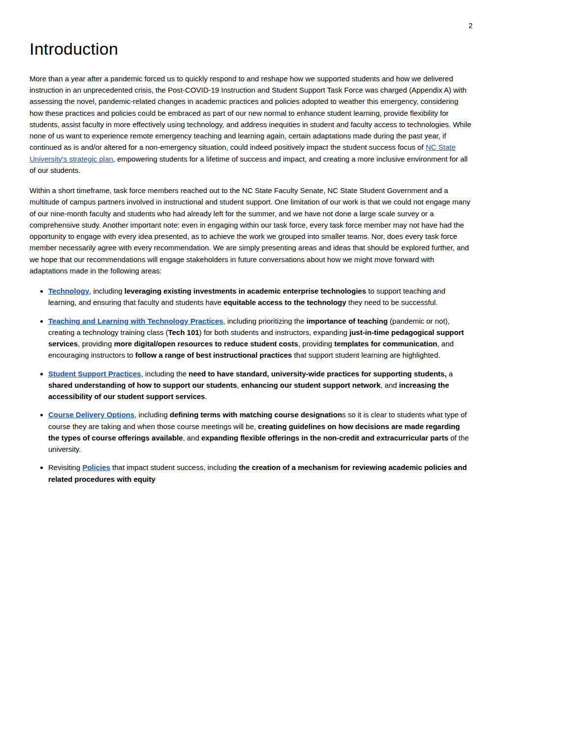2
Introduction
More than a year after a pandemic forced us to quickly respond to and reshape how we supported students and how we delivered instruction in an unprecedented crisis, the Post-COVID-19 Instruction and Student Support Task Force was charged (Appendix A) with assessing the novel, pandemic-related changes in academic practices and policies adopted to weather this emergency, considering how these practices and policies could be embraced as part of our new normal to enhance student learning, provide flexibility for students, assist faculty in more effectively using technology, and address inequities in student and faculty access to technologies. While none of us want to experience remote emergency teaching and learning again, certain adaptations made during the past year, if continued as is and/or altered for a non-emergency situation, could indeed positively impact the student success focus of NC State University's strategic plan, empowering students for a lifetime of success and impact, and creating a more inclusive environment for all of our students.
Within a short timeframe, task force members reached out to the NC State Faculty Senate, NC State Student Government and a multitude of campus partners involved in instructional and student support. One limitation of our work is that we could not engage many of our nine-month faculty and students who had already left for the summer, and we have not done a large scale survey or a comprehensive study. Another important note: even in engaging within our task force, every task force member may not have had the opportunity to engage with every idea presented, as to achieve the work we grouped into smaller teams. Nor, does every task force member necessarily agree with every recommendation. We are simply presenting areas and ideas that should be explored further, and we hope that our recommendations will engage stakeholders in future conversations about how we might move forward with adaptations made in the following areas:
Technology, including leveraging existing investments in academic enterprise technologies to support teaching and learning, and ensuring that faculty and students have equitable access to the technology they need to be successful.
Teaching and Learning with Technology Practices, including prioritizing the importance of teaching (pandemic or not), creating a technology training class (Tech 101) for both students and instructors, expanding just-in-time pedagogical support services, providing more digital/open resources to reduce student costs, providing templates for communication, and encouraging instructors to follow a range of best instructional practices that support student learning are highlighted.
Student Support Practices, including the need to have standard, university-wide practices for supporting students, a shared understanding of how to support our students, enhancing our student support network, and increasing the accessibility of our student support services.
Course Delivery Options, including defining terms with matching course designations so it is clear to students what type of course they are taking and when those course meetings will be, creating guidelines on how decisions are made regarding the types of course offerings available, and expanding flexible offerings in the non-credit and extracurricular parts of the university.
Revisiting Policies that impact student success, including the creation of a mechanism for reviewing academic policies and related procedures with equity